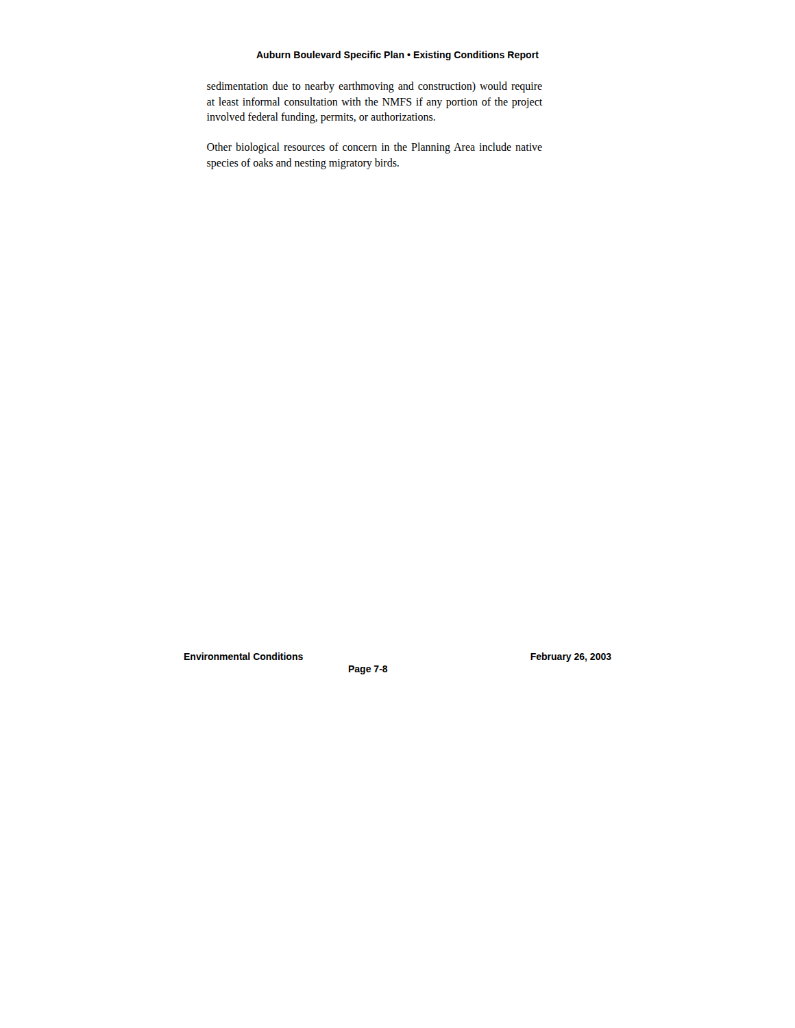Auburn Boulevard Specific Plan • Existing Conditions Report
sedimentation due to nearby earthmoving and construction) would require at least informal consultation with the NMFS if any portion of the project involved federal funding, permits, or authorizations.
Other biological resources of concern in the Planning Area include native species of oaks and nesting migratory birds.
Environmental Conditions
February 26, 2003
Page 7-8